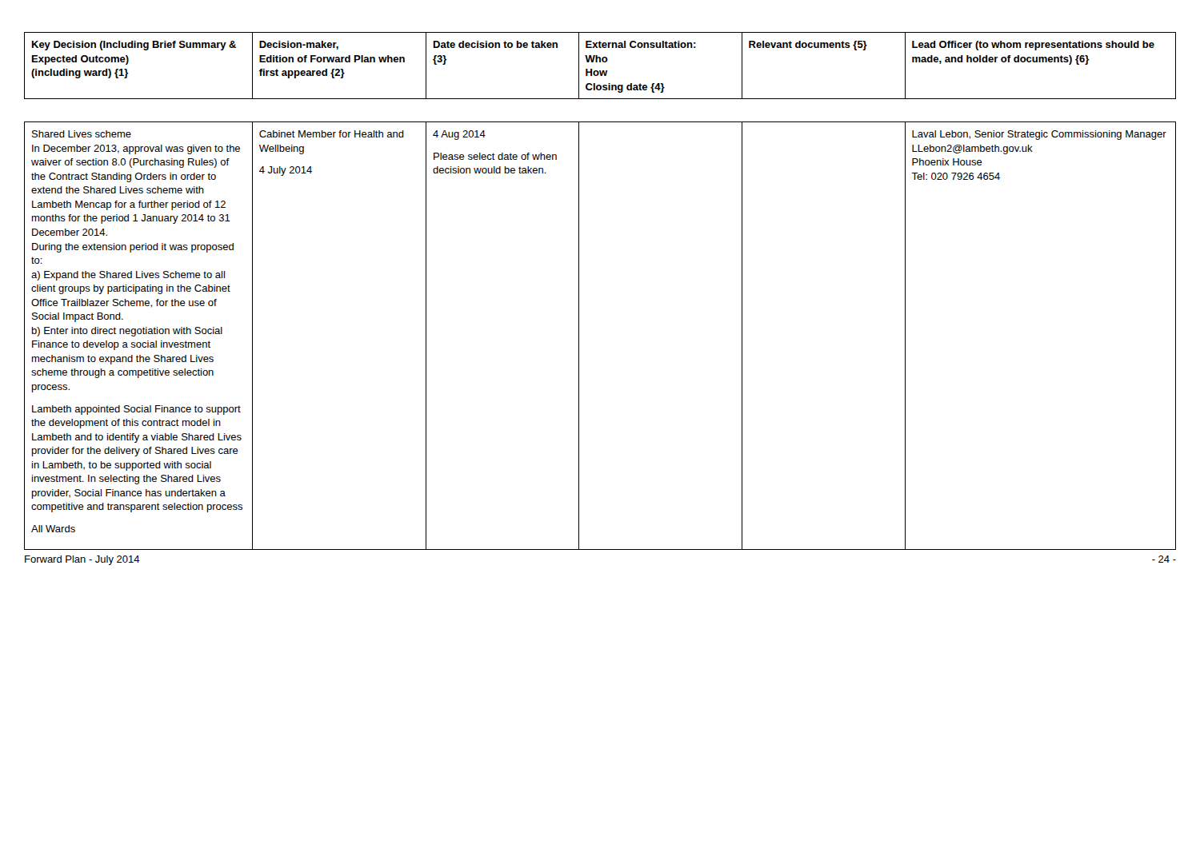| Key Decision (Including Brief Summary & Expected Outcome) (including ward) {1} | Decision-maker, Edition of Forward Plan when first appeared {2} | Date decision to be taken {3} | External Consultation: Who How Closing date {4} | Relevant documents {5} | Lead Officer (to whom representations should be made, and holder of documents) {6} |
| --- | --- | --- | --- | --- | --- |
| Shared Lives scheme In December 2013, approval was given to the waiver of section 8.0 (Purchasing Rules) of the Contract Standing Orders in order to extend the Shared Lives scheme with Lambeth Mencap for a further period of 12 months for the period 1 January 2014 to 31 December 2014. During the extension period it was proposed to: a) Expand the Shared Lives Scheme to all client groups by participating in the Cabinet Office Trailblazer Scheme, for the use of Social Impact Bond. b) Enter into direct negotiation with Social Finance to develop a social investment mechanism to expand the Shared Lives scheme through a competitive selection process. Lambeth appointed Social Finance to support the development of this contract model in Lambeth and to identify a viable Shared Lives provider for the delivery of Shared Lives care in Lambeth, to be supported with social investment. In selecting the Shared Lives provider, Social Finance has undertaken a competitive and transparent selection process All Wards | Cabinet Member for Health and Wellbeing 4 July 2014 | 4 Aug 2014 Please select date of when decision would be taken. | | | Laval Lebon, Senior Strategic Commissioning Manager LLebon2@lambeth.gov.uk Phoenix House Tel: 020 7926 4654 |
Forward Plan - July 2014 - 24 -